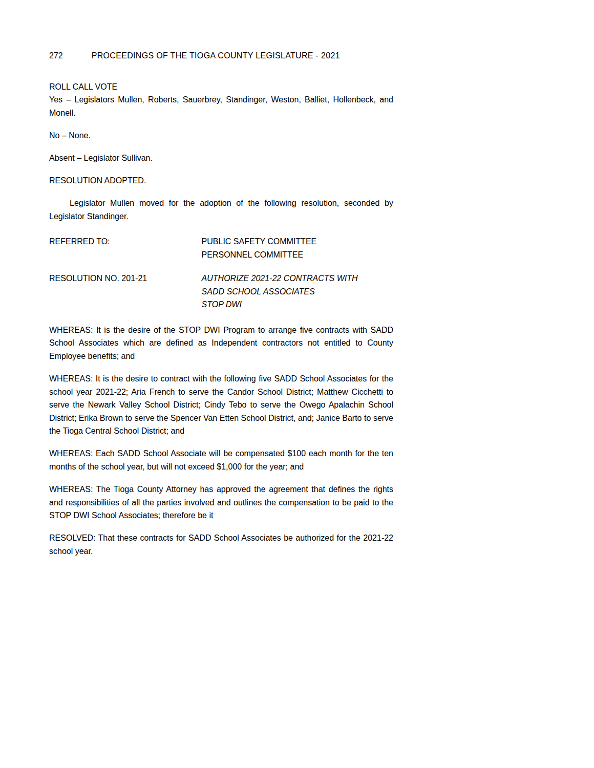272 PROCEEDINGS OF THE TIOGA COUNTY LEGISLATURE - 2021
ROLL CALL VOTE
Yes – Legislators Mullen, Roberts, Sauerbrey, Standinger, Weston, Balliet, Hollenbeck, and Monell.
No – None.
Absent – Legislator Sullivan.
RESOLUTION ADOPTED.
Legislator Mullen moved for the adoption of the following resolution, seconded by Legislator Standinger.
REFERRED TO:
PUBLIC SAFETY COMMITTEE
PERSONNEL COMMITTEE
RESOLUTION NO. 201-21
AUTHORIZE 2021-22 CONTRACTS WITH
SADD SCHOOL ASSOCIATES
STOP DWI
WHEREAS: It is the desire of the STOP DWI Program to arrange five contracts with SADD School Associates which are defined as Independent contractors not entitled to County Employee benefits; and
WHEREAS: It is the desire to contract with the following five SADD School Associates for the school year 2021-22; Aria French to serve the Candor School District; Matthew Cicchetti to serve the Newark Valley School District; Cindy Tebo to serve the Owego Apalachin School District; Erika Brown to serve the Spencer Van Etten School District, and; Janice Barto to serve the Tioga Central School District; and
WHEREAS: Each SADD School Associate will be compensated $100 each month for the ten months of the school year, but will not exceed $1,000 for the year; and
WHEREAS: The Tioga County Attorney has approved the agreement that defines the rights and responsibilities of all the parties involved and outlines the compensation to be paid to the STOP DWI School Associates; therefore be it
RESOLVED: That these contracts for SADD School Associates be authorized for the 2021-22 school year.